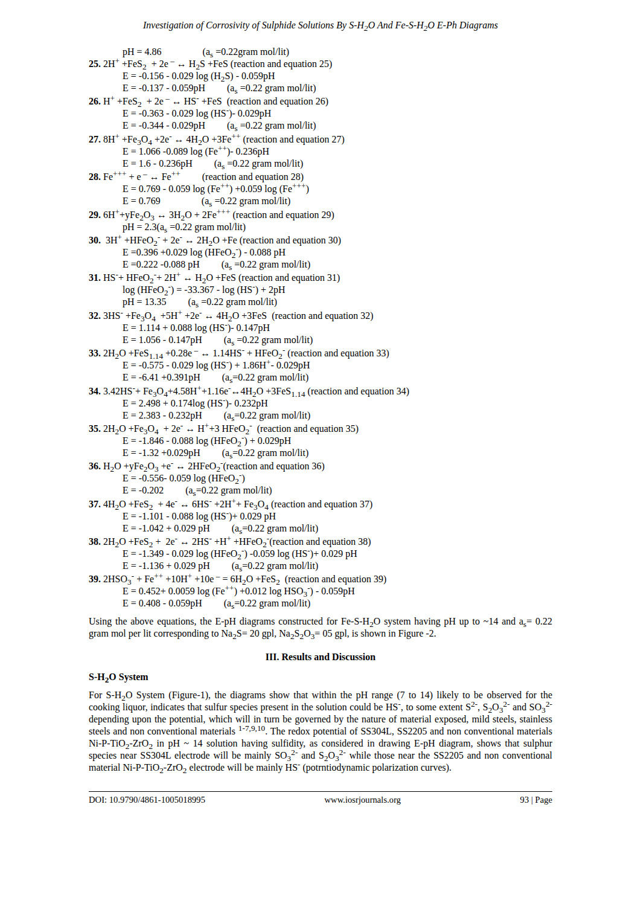Investigation of Corrosivity of Sulphide Solutions By S-H2O And Fe-S-H2O E-Ph Diagrams
pH = 4.86 (as =0.22gram mol/lit)
2H+ +FeS2 + 2e – ↔ H2S +FeS (reaction and equation 25)
E = -0.156 - 0.029 log (H2S) - 0.059pH
E = -0.137 - 0.059pH (as =0.22 gram mol/lit)
H+ +FeS2 + 2e – ↔ HS- +FeS (reaction and equation 26)
E = -0.363 - 0.029 log (HS-)- 0.029pH
E = -0.344 - 0.029pH (as =0.22 gram mol/lit)
8H+ +Fe3O4 +2e- ↔ 4H2O +3Fe++ (reaction and equation 27)
E = 1.066 -0.089 log (Fe++)- 0.236pH
E = 1.6 - 0.236pH (as =0.22 gram mol/lit)
Fe+++ + e – ↔ Fe++ (reaction and equation 28)
E = 0.769 - 0.059 log (Fe++) +0.059 log (Fe+++)
E = 0.769 (as =0.22 gram mol/lit)
6H++yFe2O3 ↔ 3H2O + 2Fe+++ (reaction and equation 29)
pH = 2.3(as =0.22 gram mol/lit)
3H+ +HFeO2- + 2e- ↔ 2H2O +Fe (reaction and equation 30)
E =0.396 +0.029 log (HFeO2-) - 0.088 pH
E =0.222 -0.088 pH (as =0.22 gram mol/lit)
HS-+ HFeO2-+ 2H+ ↔ H2O +FeS (reaction and equation 31)
log (HFeO2-) = -33.367 - log (HS-) + 2pH
pH = 13.35 (as =0.22 gram mol/lit)
3HS- +Fe3O4 +5H+ +2e- ↔ 4H2O +3FeS (reaction and equation 32)
E = 1.114 + 0.088 log (HS-)- 0.147pH
E = 1.056 - 0.147pH (as =0.22 gram mol/lit)
2H2O +FeS1.14 +0.28e – ↔ 1.14HS- + HFeO2- (reaction and equation 33)
E = -0.575 - 0.029 log (HS-) + 1.86H+- 0.029pH
E = -6.41 +0.391pH (as=0.22 gram mol/lit)
3.42HS-+ Fe3O4+4.58H++1.16e-↔4H2O +3FeS1.14 (reaction and equation 34)
E = 2.498 + 0.174log (HS-)- 0.232pH
E = 2.383 - 0.232pH (as=0.22 gram mol/lit)
2H2O +Fe3O4 + 2e- ↔ H++3 HFeO2- (reaction and equation 35)
E = -1.846 - 0.088 log (HFeO2-) + 0.029pH
E = -1.32 +0.029pH (as=0.22 gram mol/lit)
H2O +yFe2O3 +e- ↔ 2HFeO2-(reaction and equation 36)
E = -0.556- 0.059 log (HFeO2-)
E = -0.202 (as=0.22 gram mol/lit)
4H2O +FeS2 + 4e- ↔ 6HS- +2H++ Fe3O4 (reaction and equation 37)
E = -1.101 - 0.088 log (HS-)+ 0.029 pH
E = -1.042 + 0.029 pH (as=0.22 gram mol/lit)
2H2O +FeS2 + 2e- ↔ 2HS- +H+ +HFeO2-(reaction and equation 38)
E = -1.349 - 0.029 log (HFeO2-) -0.059 log (HS-)+ 0.029 pH
E = -1.136 + 0.029 pH (as=0.22 gram mol/lit)
2HSO3- + Fe++ +10H+ +10e – = 6H2O +FeS2 (reaction and equation 39)
E = 0.452+ 0.0059 log (Fe++) +0.012 log HSO3-) - 0.059pH
E = 0.408 - 0.059pH (as=0.22 gram mol/lit)
Using the above equations, the E-pH diagrams constructed for Fe-S-H2O system having pH up to ~14 and as= 0.22 gram mol per lit corresponding to Na2S= 20 gpl, Na2S2O3= 05 gpl, is shown in Figure -2.
III. Results and Discussion
S-H2O System
For S-H2O System (Figure-1), the diagrams show that within the pH range (7 to 14) likely to be observed for the cooking liquor, indicates that sulfur species present in the solution could be HS-, to some extent S2-, S2O32- and SO32- depending upon the potential, which will in turn be governed by the nature of material exposed, mild steels, stainless steels and non conventional materials 1-7,9,10. The redox potential of SS304L, SS2205 and non conventional materials Ni-P-TiO2-ZrO2 in pH ~ 14 solution having sulfidity, as considered in drawing E-pH diagram, shows that sulphur species near SS304L electrode will be mainly SO32- and S2O32- while those near the SS2205 and non conventional material Ni-P-TiO2-ZrO2 electrode will be mainly HS- (potrntiodynamic polarization curves).
DOI: 10.9790/4861-1005018995 www.iosrjournals.org 93 | Page